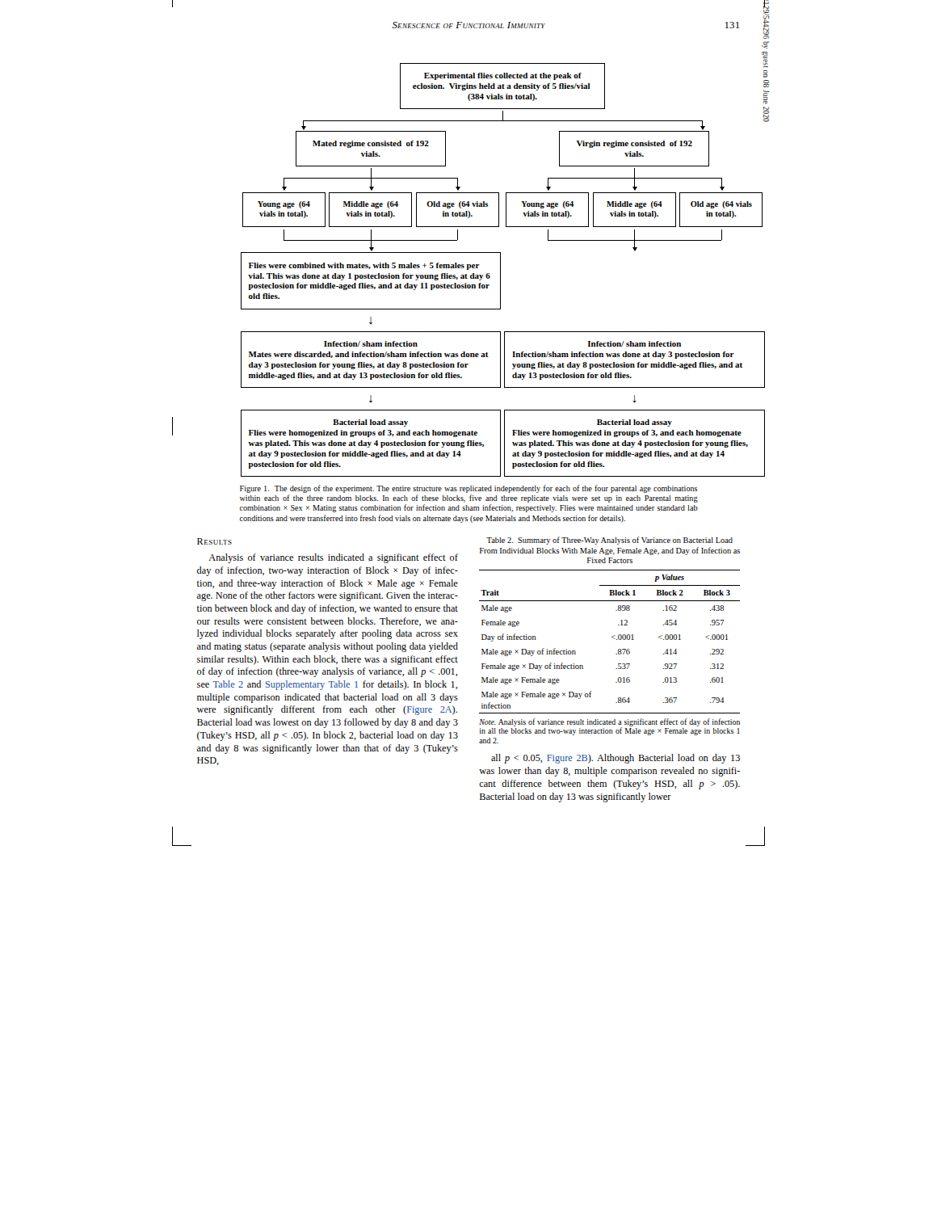Downloaded from https://academic.oup.com/biomedgerontology/article-abstract/68/2/129/544296 by guest on 08 June 2020
Senescence of Functional Immunity 131
| Experimental flies collected at the peak of eclosion. Virgins held at a density of 5 flies/vial (384 vials in total). |
| Mated regime consisted of 192 vials. | | Virgin regime consisted of 192 vials. |
| / Young age (64 vials in total). / Middle age (64 vials in total). / Old age (64 vials in total). / | | / Young age (64 vials in total). / Middle age (64 vials in total). / Old age (64 vials in total). / |
| Flies were combined with mates, with 5 males + 5 females per vial. This was done at day 1 posteclosion for young flies, at day 6 posteclosion for middle-aged flies, and at day 11 posteclosion for old flies. | | |
| Infection/ sham infection Mates were discarded, and infection/sham infection was done at day 3 posteclosion for young flies, at day 8 posteclosion for middle-aged flies, and at day 13 posteclosion for old flies. | | Infection/ sham infection Infection/sham infection was done at day 3 posteclosion for young flies, at day 8 posteclosion for middle-aged flies, and at day 13 posteclosion for old flies. |
| Bacterial load assay Flies were homogenized in groups of 3, and each homogenate was plated. This was done at day 4 posteclosion for young flies, at day 9 posteclosion for middle-aged flies, and at day 14 posteclosion for old flies. | | Bacterial load assay Flies were homogenized in groups of 3, and each homogenate was plated. This was done at day 4 posteclosion for young flies, at day 9 posteclosion for middle-aged flies, and at day 14 posteclosion for old flies. |
Figure 1. The design of the experiment. The entire structure was replicated independently for each of the four parental age combinations within each of the three random blocks. In each of these blocks, five and three replicate vials were set up in each Parental mating combination × Sex × Mating status combination for infection and sham infection, respectively. Flies were maintained under standard lab conditions and were transferred into fresh food vials on alternate days (see Materials and Methods section for details).
Results
Analysis of variance results indicated a significant effect of day of infection, two-way interaction of Block × Day of infection, and three-way interaction of Block × Male age × Female age. None of the other factors were significant. Given the interaction between block and day of infection, we wanted to ensure that our results were consistent between blocks. Therefore, we analyzed individual blocks separately after pooling data across sex and mating status (separate analysis without pooling data yielded similar results). Within each block, there was a significant effect of day of infection (three-way analysis of variance, all p < .001, see Table 2 and Supplementary Table 1 for details). In block 1, multiple comparison indicated that bacterial load on all 3 days were significantly different from each other (Figure 2A). Bacterial load was lowest on day 13 followed by day 8 and day 3 (Tukey’s HSD, all p < .05). In block 2, bacterial load on day 13 and day 8 was significantly lower than that of day 3 (Tukey’s HSD,
Table 2. Summary of Three-Way Analysis of Variance on Bacterial Load From Individual Blocks With Male Age, Female Age, and Day of Infection as Fixed Factors
| | p Values |
| --- | --- |
| Trait | Block 1 | Block 2 | Block 3 |
| Male age | .898 | .162 | .438 |
| Female age | .12 | .454 | .957 |
| Day of infection | <.0001 | <.0001 | <.0001 |
| Male age × Day of infection | .876 | .414 | .292 |
| Female age × Day of infection | .537 | .927 | .312 |
| Male age × Female age | .016 | .013 | .601 |
| Male age × Female age × Day of infection | .864 | .367 | .794 |
Note. Analysis of variance result indicated a significant effect of day of infection in all the blocks and two-way interaction of Male age × Female age in blocks 1 and 2.
all p < 0.05, Figure 2B). Although Bacterial load on day 13 was lower than day 8, multiple comparison revealed no significant difference between them (Tukey’s HSD, all p > .05). Bacterial load on day 13 was significantly lower